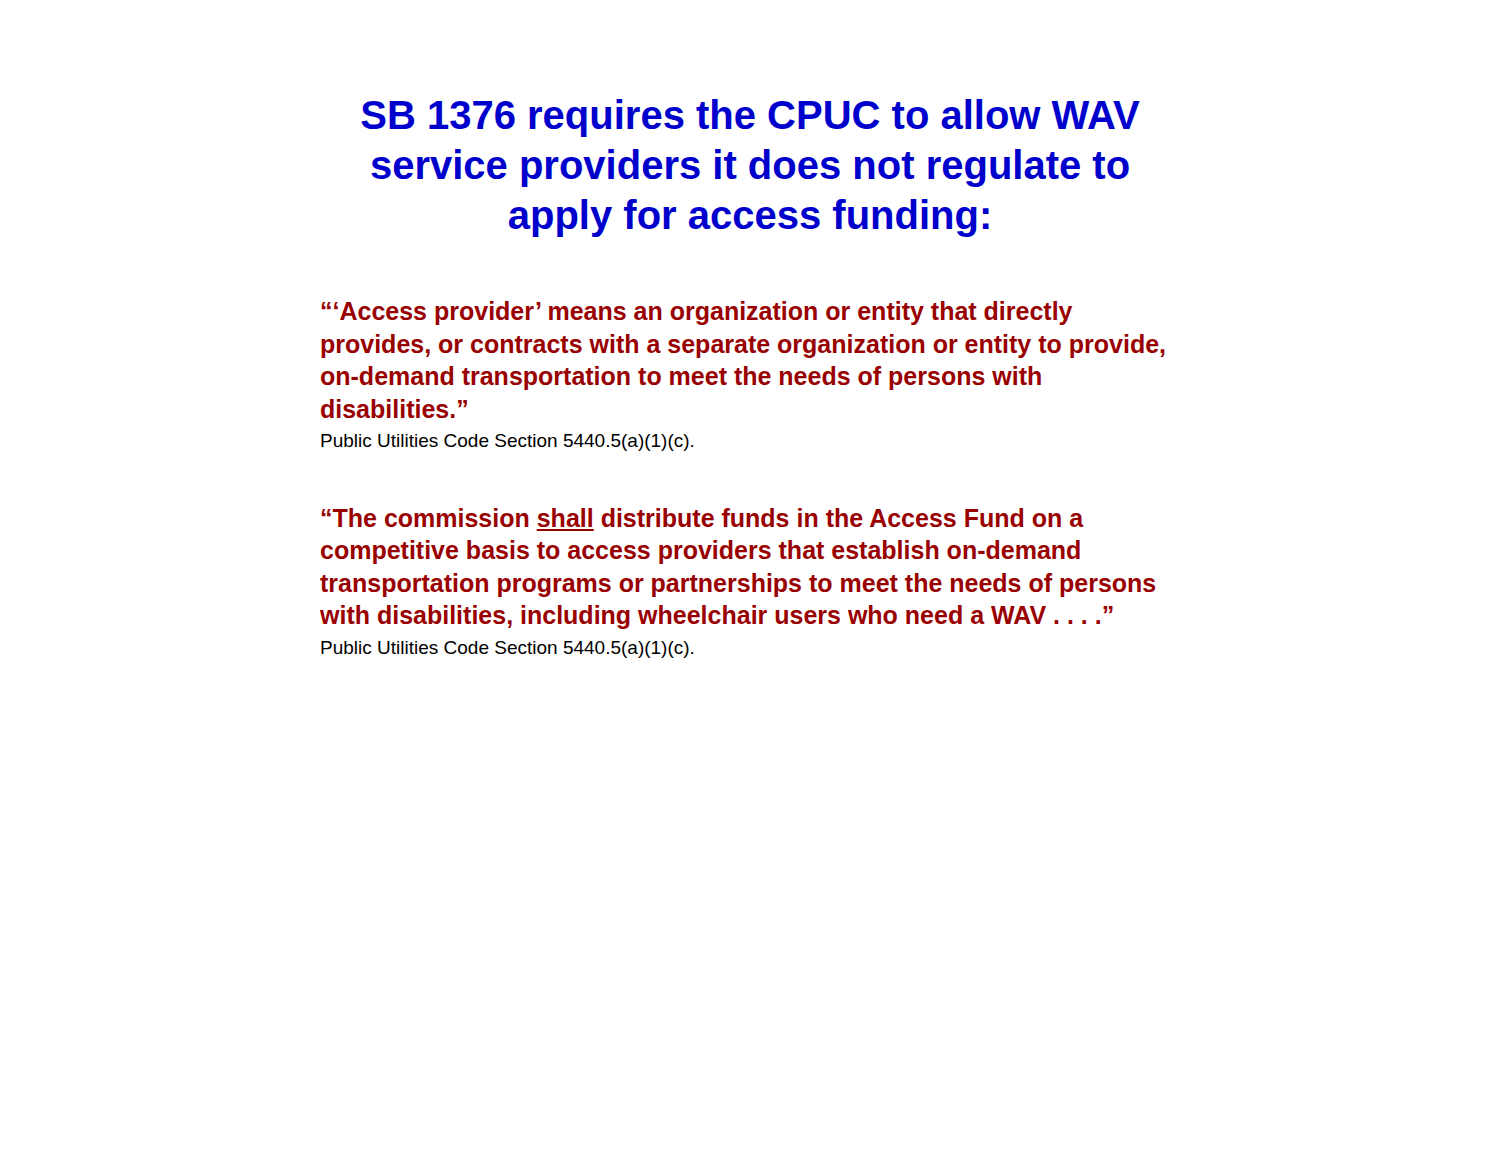SB 1376 requires the CPUC to allow WAV service providers it does not regulate to apply for access funding:
“‘Access provider’ means an organization or entity that directly provides, or contracts with a separate organization or entity to provide, on-demand transportation to meet the needs of persons with disabilities.”
Public Utilities Code Section 5440.5(a)(1)(c).
“The commission shall distribute funds in the Access Fund on a competitive basis to access providers that establish on-demand transportation programs or partnerships to meet the needs of persons with disabilities, including wheelchair users who need a WAV . . . .”
Public Utilities Code Section 5440.5(a)(1)(c).